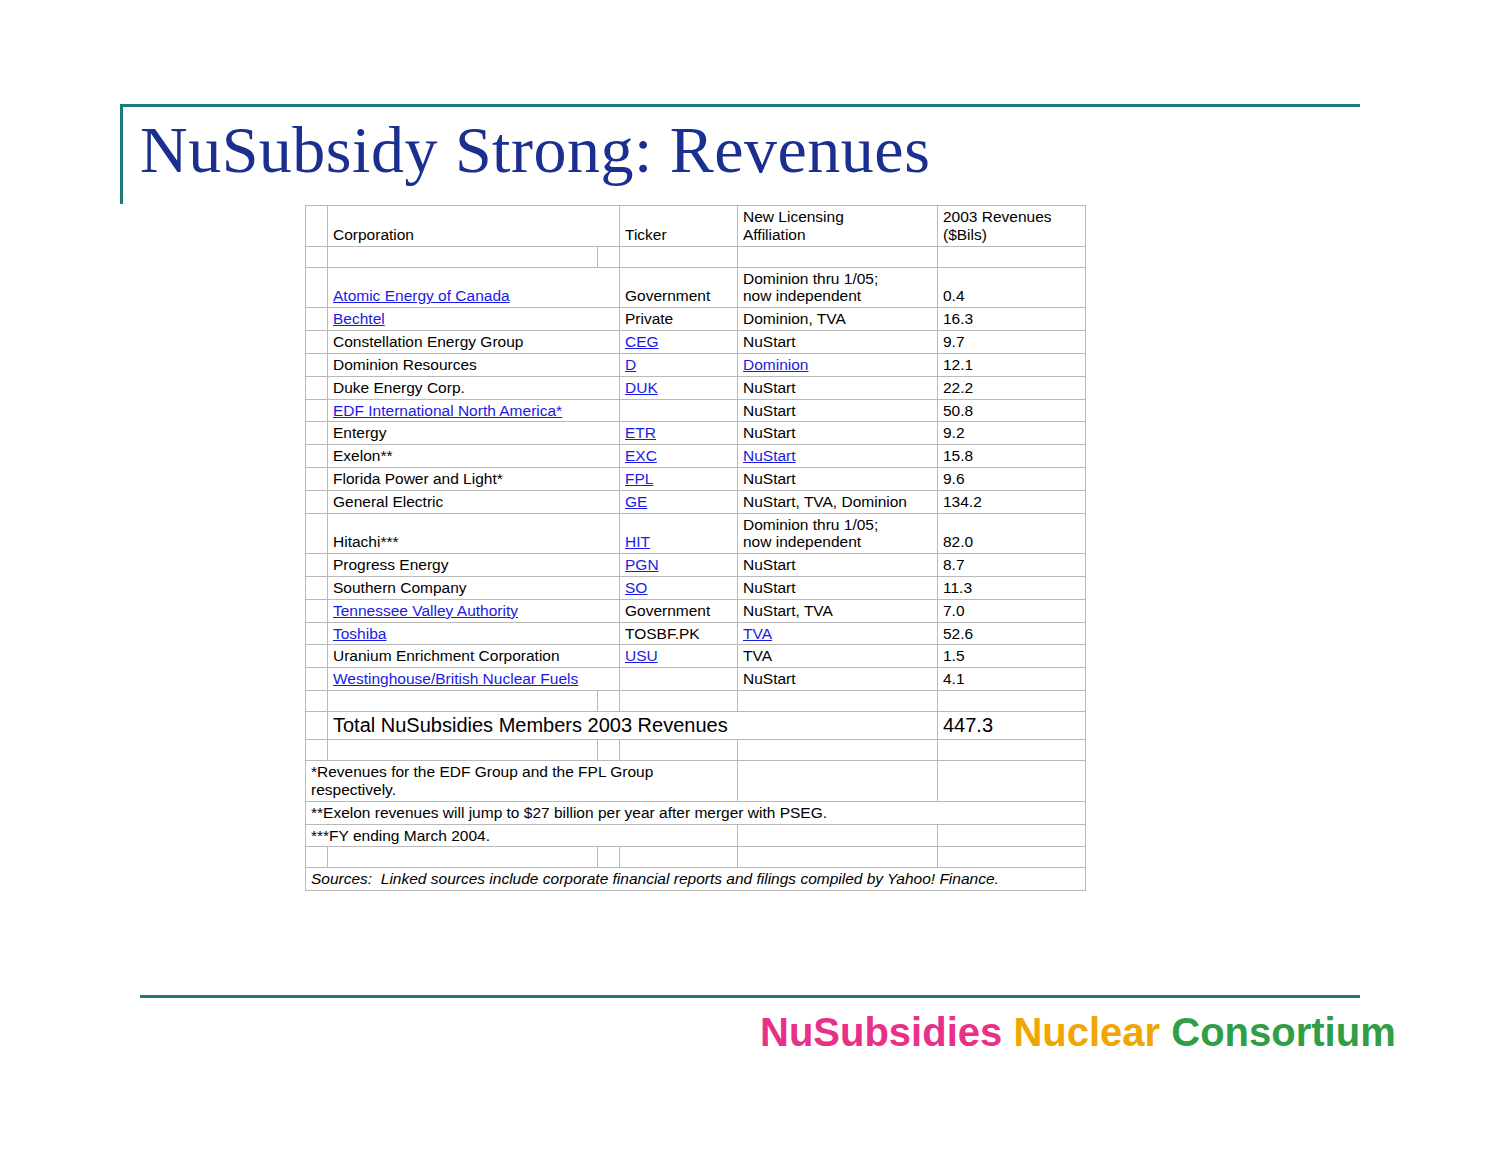NuSubsidy Strong: Revenues
| | Corporation | Ticker | New Licensing Affiliation | 2003 Revenues ($Bils) |
| | Atomic Energy of Canada | Government | Dominion thru 1/05; now independent | 0.4 |
| | Bechtel | Private | Dominion, TVA | 16.3 |
| | Constellation Energy Group | CEG | NuStart | 9.7 |
| | Dominion Resources | D | Dominion | 12.1 |
| | Duke Energy Corp. | DUK | NuStart | 22.2 |
| | EDF International North America* | | NuStart | 50.8 |
| | Entergy | ETR | NuStart | 9.2 |
| | Exelon** | EXC | NuStart | 15.8 |
| | Florida Power and Light* | FPL | NuStart | 9.6 |
| | General Electric | GE | NuStart, TVA, Dominion | 134.2 |
| | Hitachi*** | HIT | Dominion thru 1/05; now independent | 82.0 |
| | Progress Energy | PGN | NuStart | 8.7 |
| | Southern Company | SO | NuStart | 11.3 |
| | Tennessee Valley Authority | Government | NuStart, TVA | 7.0 |
| | Toshiba | TOSBF.PK | TVA | 52.6 |
| | Uranium Enrichment Corporation | USU | TVA | 1.5 |
| | Westinghouse/British Nuclear Fuels | | NuStart | 4.1 |
| | Total NuSubsidies Members 2003 Revenues | 447.3 |
| *Revenues for the EDF Group and the FPL Group respectively. | | |
| **Exelon revenues will jump to $27 billion per year after merger with PSEG. |
| ***FY ending March 2004. | | |
| Sources: Linked sources include corporate financial reports and filings compiled by Yahoo! Finance. |
NuSubsidies Nuclear Consortium